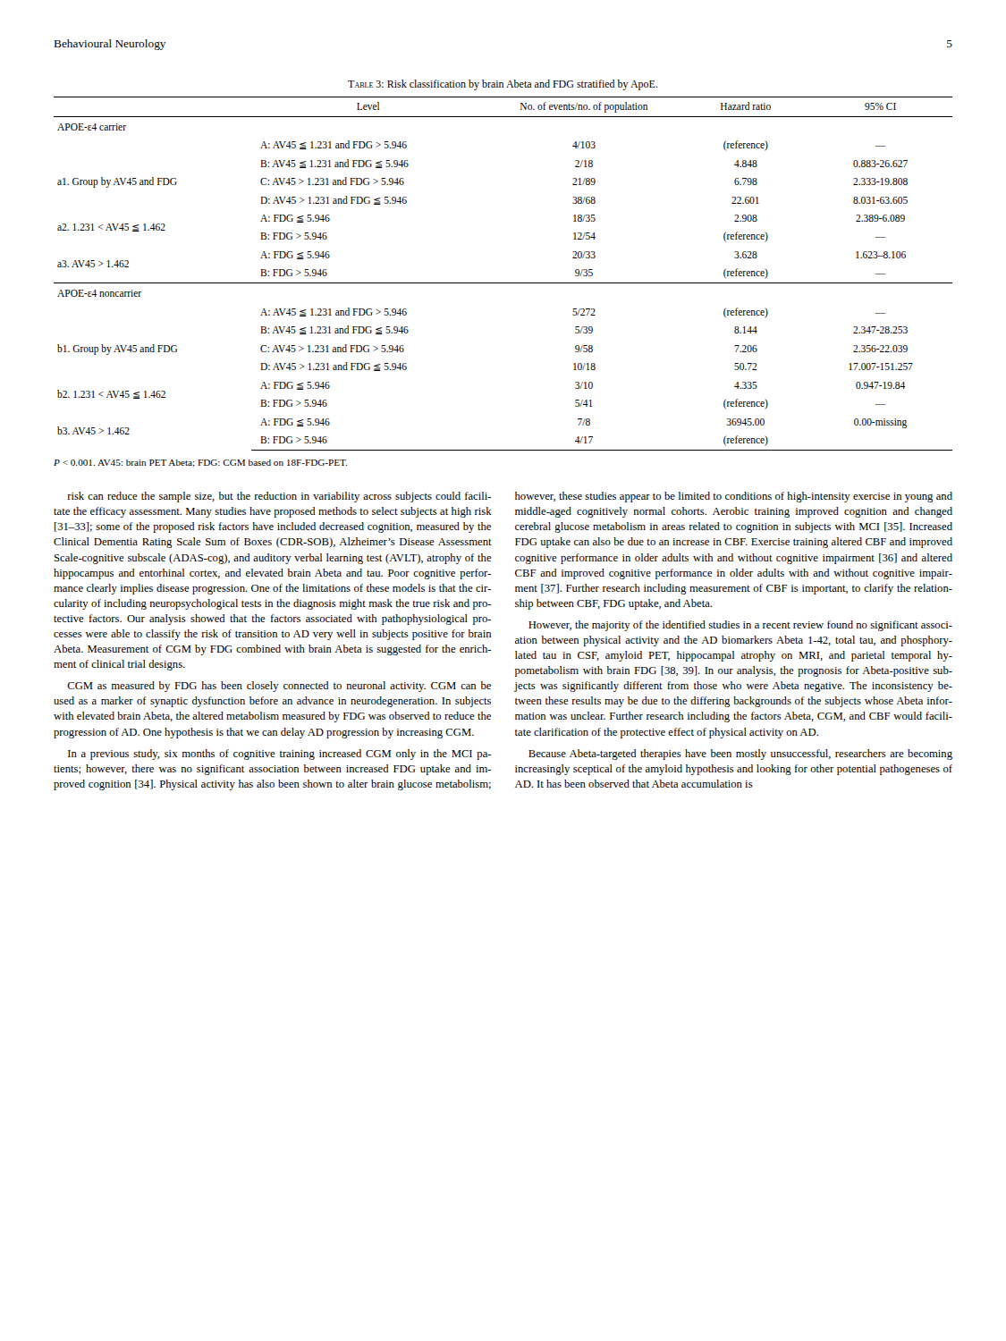Behavioural Neurology 5
Table 3: Risk classification by brain Abeta and FDG stratified by ApoE.
| | Level | No. of events/no. of population | Hazard ratio | 95% CI |
| --- | --- | --- | --- | --- |
| APOE-ε4 carrier |
| | A: AV45 ≦ 1.231 and FDG > 5.946 | 4/103 | (reference) | — |
| a1. Group by AV45 and FDG | B: AV45 ≦ 1.231 and FDG ≦ 5.946 | 2/18 | 4.848 | 0.883-26.627 |
| C: AV45 > 1.231 and FDG > 5.946 | 21/89 | 6.798 | 2.333-19.808 |
| D: AV45 > 1.231 and FDG ≦ 5.946 | 38/68 | 22.601 | 8.031-63.605 |
| a2. 1.231 < AV45 ≦ 1.462 | A: FDG ≦ 5.946 | 18/35 | 2.908 | 2.389-6.089 |
| B: FDG > 5.946 | 12/54 | (reference) | — |
| a3. AV45 > 1.462 | A: FDG ≦ 5.946 | 20/33 | 3.628 | 1.623–8.106 |
| B: FDG > 5.946 | 9/35 | (reference) | — |
| APOE-ε4 noncarrier |
| | A: AV45 ≦ 1.231 and FDG > 5.946 | 5/272 | (reference) | — |
| b1. Group by AV45 and FDG | B: AV45 ≦ 1.231 and FDG ≦ 5.946 | 5/39 | 8.144 | 2.347-28.253 |
| C: AV45 > 1.231 and FDG > 5.946 | 9/58 | 7.206 | 2.356-22.039 |
| D: AV45 > 1.231 and FDG ≦ 5.946 | 10/18 | 50.72 | 17.007-151.257 |
| b2. 1.231 < AV45 ≦ 1.462 | A: FDG ≦ 5.946 | 3/10 | 4.335 | 0.947-19.84 |
| B: FDG > 5.946 | 5/41 | (reference) | — |
| b3. AV45 > 1.462 | A: FDG ≦ 5.946 | 7/8 | 36945.00 | 0.00-missing |
| B: FDG > 5.946 | 4/17 | (reference) | |
P < 0.001. AV45: brain PET Abeta; FDG: CGM based on 18F-FDG-PET.
risk can reduce the sample size, but the reduction in variability across subjects could facilitate the efficacy assessment. Many studies have proposed methods to select subjects at high risk [31–33]; some of the proposed risk factors have included decreased cognition, measured by the Clinical Dementia Rating Scale Sum of Boxes (CDR-SOB), Alzheimer’s Disease Assessment Scale-cognitive subscale (ADAS-cog), and auditory verbal learning test (AVLT), atrophy of the hippocampus and entorhinal cortex, and elevated brain Abeta and tau. Poor cognitive performance clearly implies disease progression. One of the limitations of these models is that the circularity of including neuropsychological tests in the diagnosis might mask the true risk and protective factors. Our analysis showed that the factors associated with pathophysiological processes were able to classify the risk of transition to AD very well in subjects positive for brain Abeta. Measurement of CGM by FDG combined with brain Abeta is suggested for the enrichment of clinical trial designs.
CGM as measured by FDG has been closely connected to neuronal activity. CGM can be used as a marker of synaptic dysfunction before an advance in neurodegeneration. In subjects with elevated brain Abeta, the altered metabolism measured by FDG was observed to reduce the progression of AD. One hypothesis is that we can delay AD progression by increasing CGM.
In a previous study, six months of cognitive training increased CGM only in the MCI patients; however, there was no significant association between increased FDG uptake and improved cognition [34]. Physical activity has also been shown to alter brain glucose metabolism; however, these studies appear to be limited to conditions of high-intensity exercise in young and middle-aged cognitively normal cohorts. Aerobic training improved cognition and changed cerebral glucose metabolism in areas related to cognition in subjects with MCI [35]. Increased FDG uptake can also be due to an increase in CBF. Exercise training altered CBF and improved cognitive performance in older adults with and without cognitive impairment [36] and altered CBF and improved cognitive performance in older adults with and without cognitive impairment [37]. Further research including measurement of CBF is important, to clarify the relationship between CBF, FDG uptake, and Abeta.
However, the majority of the identified studies in a recent review found no significant association between physical activity and the AD biomarkers Abeta 1-42, total tau, and phosphorylated tau in CSF, amyloid PET, hippocampal atrophy on MRI, and parietal temporal hypometabolism with brain FDG [38, 39]. In our analysis, the prognosis for Abeta-positive subjects was significantly different from those who were Abeta negative. The inconsistency between these results may be due to the differing backgrounds of the subjects whose Abeta information was unclear. Further research including the factors Abeta, CGM, and CBF would facilitate clarification of the protective effect of physical activity on AD.
Because Abeta-targeted therapies have been mostly unsuccessful, researchers are becoming increasingly sceptical of the amyloid hypothesis and looking for other potential pathogeneses of AD. It has been observed that Abeta accumulation is